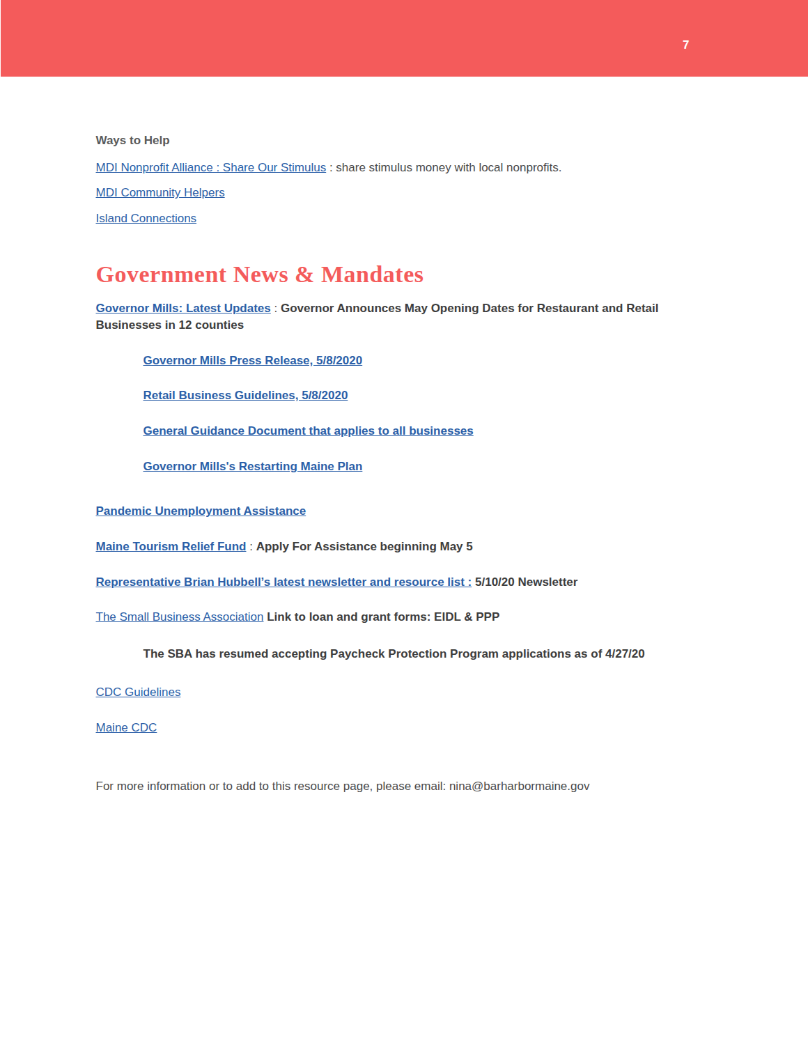7
Ways to Help
MDI Nonprofit Alliance : Share Our Stimulus : share stimulus money with local nonprofits.
MDI Community Helpers
Island Connections
Government News & Mandates
Governor Mills: Latest Updates : Governor Announces May Opening Dates for Restaurant and Retail Businesses in 12 counties
Governor Mills Press Release, 5/8/2020
Retail Business Guidelines, 5/8/2020
General Guidance Document that applies to all businesses
Governor Mills's Restarting Maine Plan
Pandemic Unemployment Assistance
Maine Tourism Relief Fund : Apply For Assistance beginning May 5
Representative Brian Hubbell’s latest newsletter and resource list : 5/10/20 Newsletter
The Small Business Association Link to loan and grant forms: EIDL & PPP
The SBA has resumed accepting Paycheck Protection Program applications as of 4/27/20
CDC Guidelines
Maine CDC
For more information or to add to this resource page, please email: nina@barharbormaine.gov